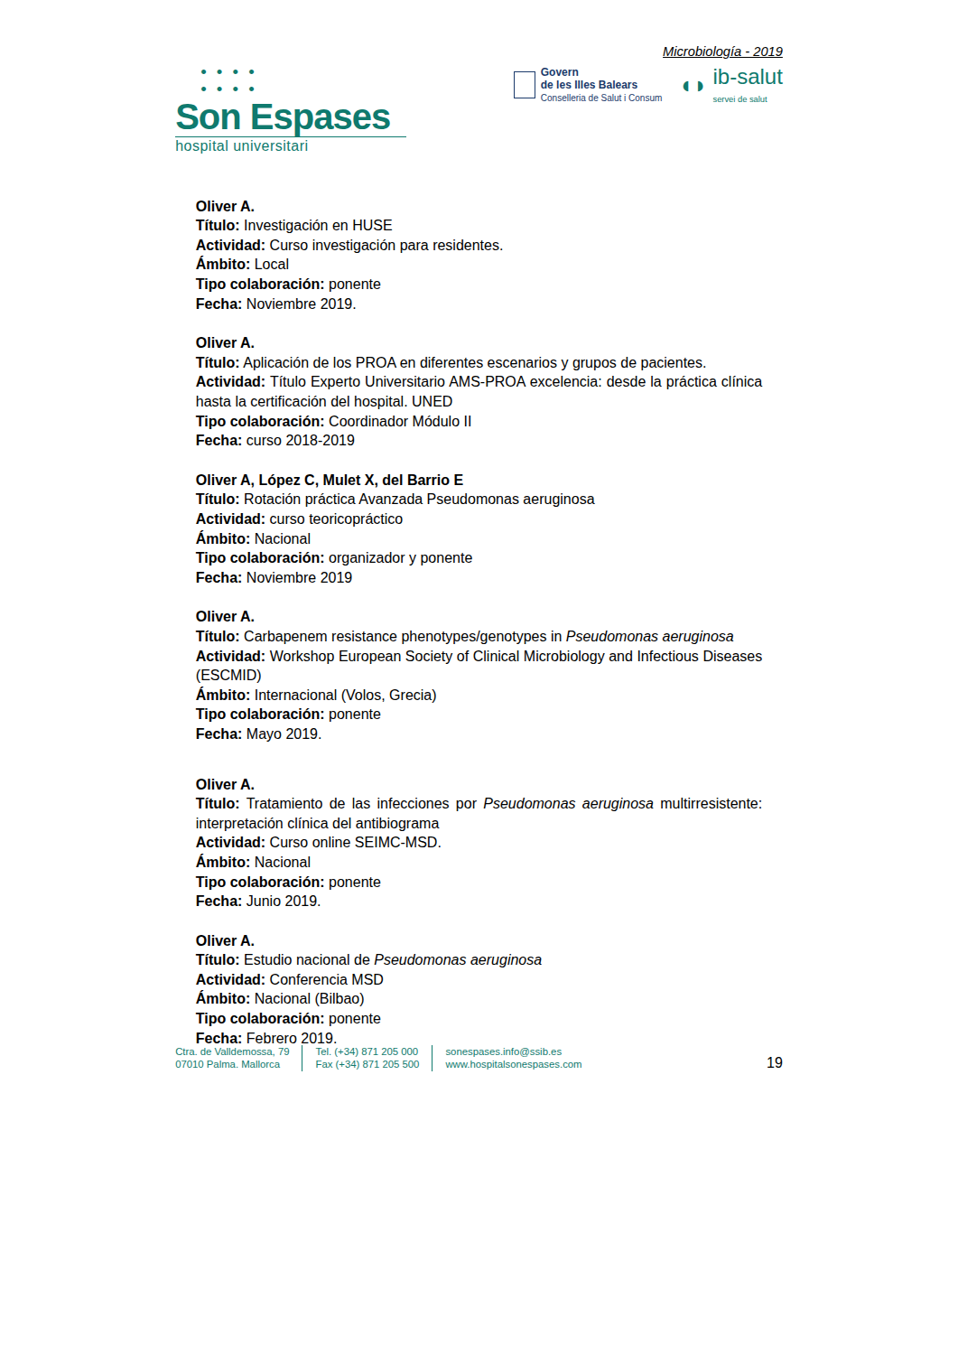Microbiología - 2019
• • • •
• • • •
Son Espases
hospital universitari
Govern
de les Illes Balears
Conselleria de Salut i Consum
◖◗ ib-salut
servei de salut
Oliver A.
Título: Investigación en HUSE
Actividad: Curso investigación para residentes.
Ámbito: Local
Tipo colaboración: ponente
Fecha: Noviembre 2019.
Oliver A.
Título: Aplicación de los PROA en diferentes escenarios y grupos de pacientes.
Actividad: Título Experto Universitario AMS-PROA excelencia: desde la práctica clínica hasta la certificación del hospital. UNED
Tipo colaboración: Coordinador Módulo II
Fecha: curso 2018-2019
Oliver A, López C, Mulet X, del Barrio E
Título: Rotación práctica Avanzada Pseudomonas aeruginosa
Actividad: curso teoricopráctico
Ámbito: Nacional
Tipo colaboración: organizador y ponente
Fecha: Noviembre 2019
Oliver A.
Título: Carbapenem resistance phenotypes/genotypes in Pseudomonas aeruginosa
Actividad: Workshop European Society of Clinical Microbiology and Infectious Diseases (ESCMID)
Ámbito: Internacional (Volos, Grecia)
Tipo colaboración: ponente
Fecha: Mayo 2019.
Oliver A.
Título: Tratamiento de las infecciones por Pseudomonas aeruginosa multirresistente: interpretación clínica del antibiograma
Actividad: Curso online SEIMC-MSD.
Ámbito: Nacional
Tipo colaboración: ponente
Fecha: Junio 2019.
Oliver A.
Título: Estudio nacional de Pseudomonas aeruginosa
Actividad: Conferencia MSD
Ámbito: Nacional (Bilbao)
Tipo colaboración: ponente
Fecha: Febrero 2019.
Ctra. de Valldemossa, 79
07010 Palma. Mallorca
Tel. (+34) 871 205 000
Fax (+34) 871 205 500
sonespases.info@ssib.es
www.hospitalsonespases.com
19